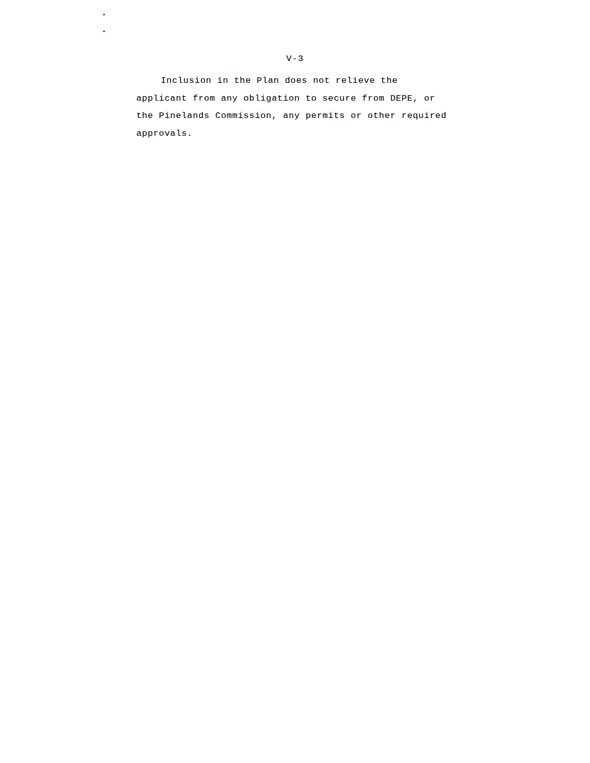V-3
Inclusion in the Plan does not relieve the applicant from any obligation to secure from DEPE, or the Pinelands Commission, any permits or other required approvals.